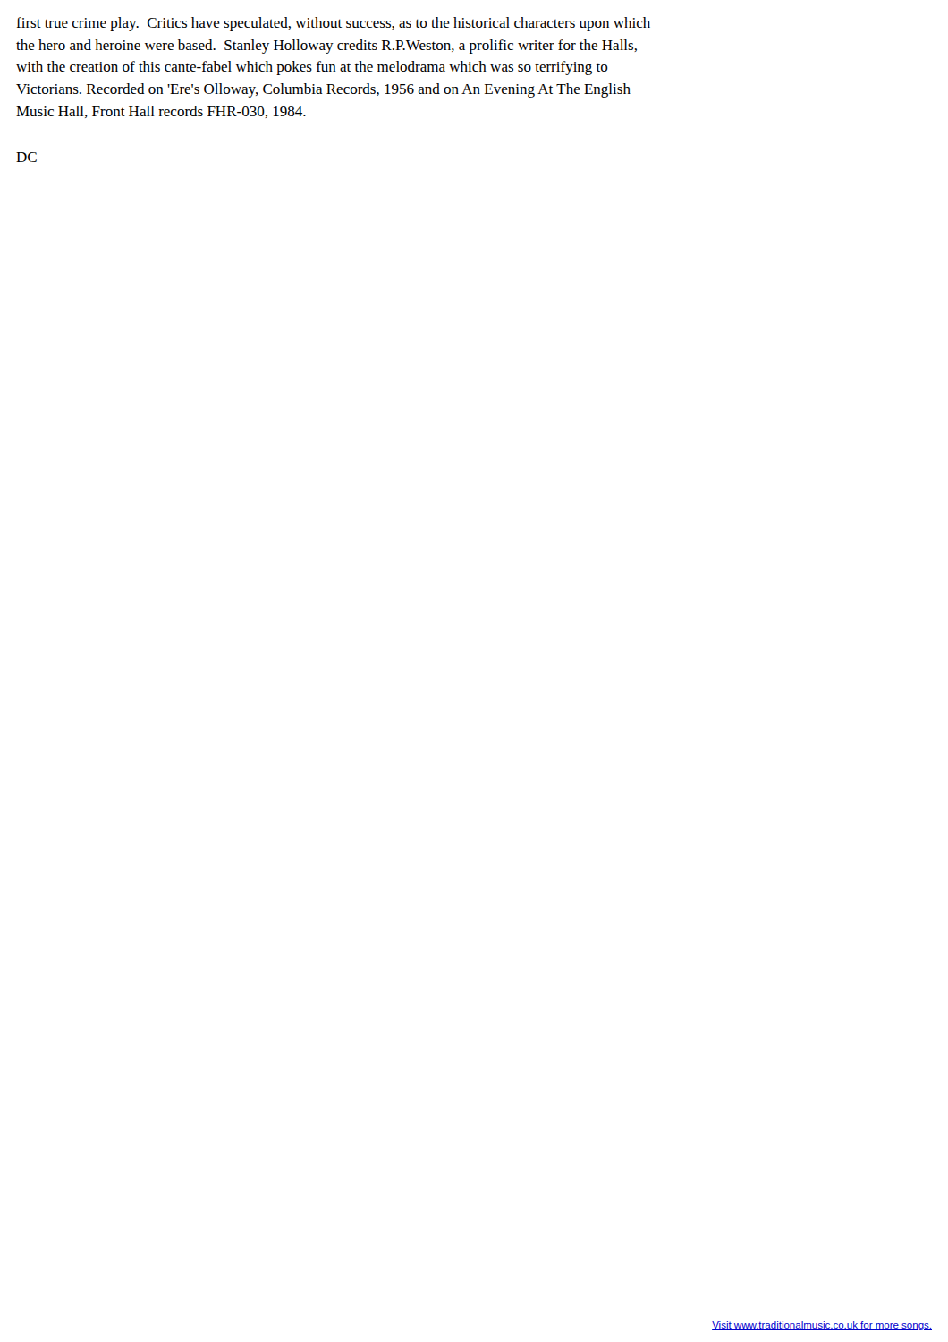first true crime play. Critics have speculated, without success, as to the historical characters upon which the hero and heroine were based. Stanley Holloway credits R.P.Weston, a prolific writer for the Halls, with the creation of this cante-fabel which pokes fun at the melodrama which was so terrifying to Victorians. Recorded on 'Ere's Olloway, Columbia Records, 1956 and on An Evening At The English Music Hall, Front Hall records FHR-030, 1984.
DC
Visit www.traditionalmusic.co.uk for more songs.